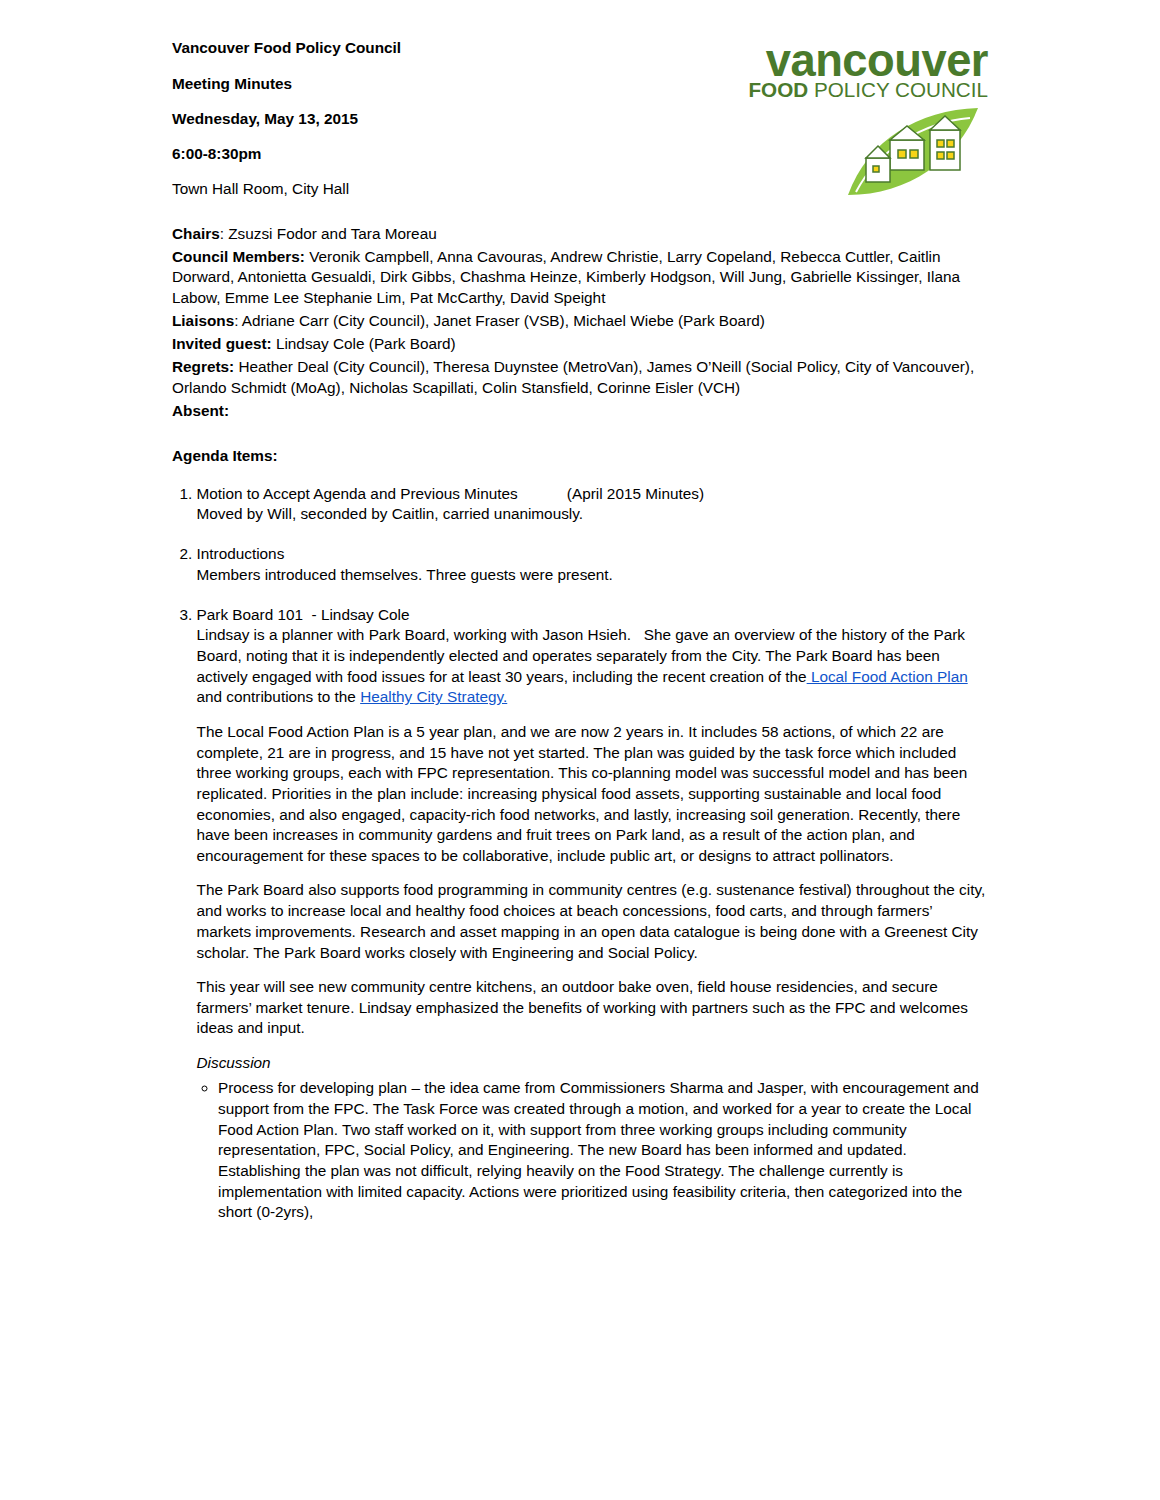Vancouver Food Policy Council
Meeting Minutes
Wednesday, May 13, 2015
6:00-8:30pm
Town Hall Room, City Hall
vancouver FOOD POLICY COUNCIL
Chairs: Zsuzsi Fodor and Tara Moreau
Council Members: Veronik Campbell, Anna Cavouras, Andrew Christie, Larry Copeland, Rebecca Cuttler, Caitlin Dorward, Antonietta Gesualdi, Dirk Gibbs, Chashma Heinze, Kimberly Hodgson, Will Jung, Gabrielle Kissinger, Ilana Labow, Emme Lee Stephanie Lim, Pat McCarthy, David Speight
Liaisons: Adriane Carr (City Council), Janet Fraser (VSB), Michael Wiebe (Park Board)
Invited guest: Lindsay Cole (Park Board)
Regrets: Heather Deal (City Council), Theresa Duynstee (MetroVan), James O’Neill (Social Policy, City of Vancouver), Orlando Schmidt (MoAg), Nicholas Scapillati, Colin Stansfield, Corinne Eisler (VCH)
Absent:
Agenda Items:
Motion to Accept Agenda and Previous Minutes (April 2015 Minutes) Moved by Will, seconded by Caitlin, carried unanimously.
Introductions Members introduced themselves. Three guests were present.
Park Board 101 - Lindsay Cole Lindsay is a planner with Park Board, working with Jason Hsieh. She gave an overview of the history of the Park Board, noting that it is independently elected and operates separately from the City. The Park Board has been actively engaged with food issues for at least 30 years, including the recent creation of the Local Food Action Plan and contributions to the Healthy City Strategy.
The Local Food Action Plan is a 5 year plan, and we are now 2 years in. It includes 58 actions, of which 22 are complete, 21 are in progress, and 15 have not yet started. The plan was guided by the task force which included three working groups, each with FPC representation. This co-planning model was successful model and has been replicated. Priorities in the plan include: increasing physical food assets, supporting sustainable and local food economies, and also engaged, capacity-rich food networks, and lastly, increasing soil generation. Recently, there have been increases in community gardens and fruit trees on Park land, as a result of the action plan, and encouragement for these spaces to be collaborative, include public art, or designs to attract pollinators.
The Park Board also supports food programming in community centres (e.g. sustenance festival) throughout the city, and works to increase local and healthy food choices at beach concessions, food carts, and through farmers’ markets improvements. Research and asset mapping in an open data catalogue is being done with a Greenest City scholar. The Park Board works closely with Engineering and Social Policy.
This year will see new community centre kitchens, an outdoor bake oven, field house residencies, and secure farmers’ market tenure. Lindsay emphasized the benefits of working with partners such as the FPC and welcomes ideas and input.
Discussion
Process for developing plan – the idea came from Commissioners Sharma and Jasper, with encouragement and support from the FPC. The Task Force was created through a motion, and worked for a year to create the Local Food Action Plan. Two staff worked on it, with support from three working groups including community representation, FPC, Social Policy, and Engineering. The new Board has been informed and updated. Establishing the plan was not difficult, relying heavily on the Food Strategy. The challenge currently is implementation with limited capacity. Actions were prioritized using feasibility criteria, then categorized into the short (0-2yrs),